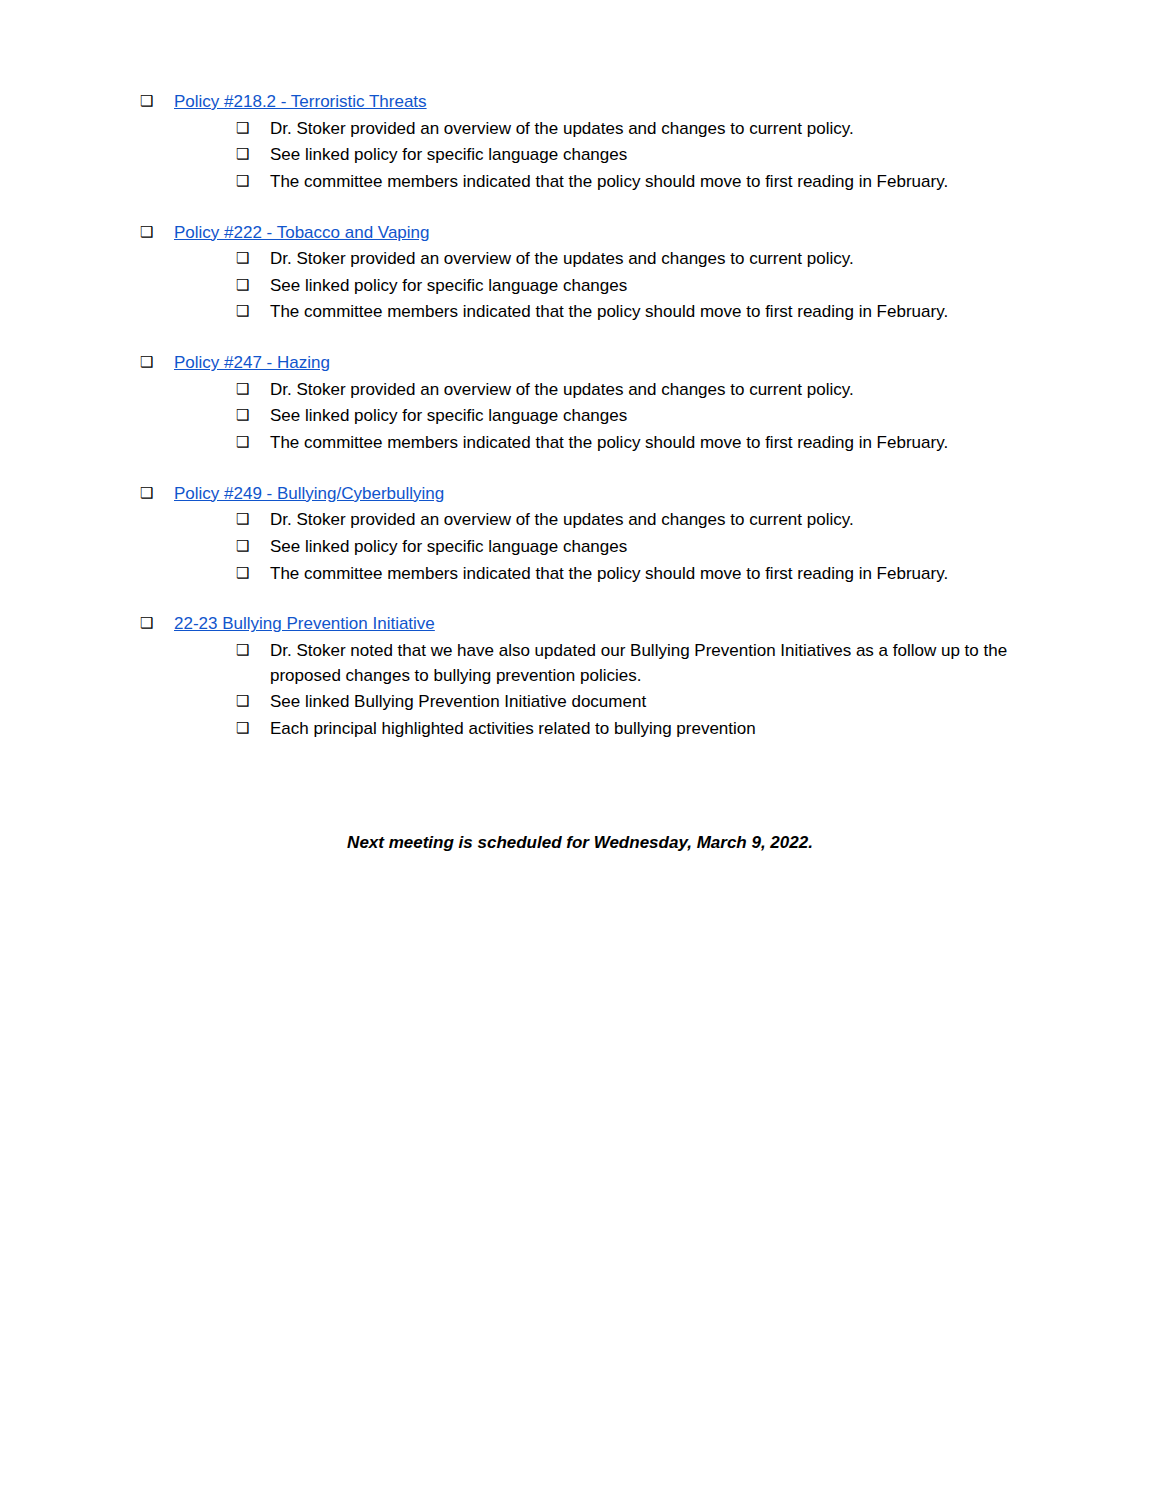Policy #218.2 - Terroristic Threats
Dr. Stoker provided an overview of the updates and changes to current policy.
See linked policy for specific language changes
The committee members indicated that the policy should move to first reading in February.
Policy #222 - Tobacco and Vaping
Dr. Stoker provided an overview of the updates and changes to current policy.
See linked policy for specific language changes
The committee members indicated that the policy should move to first reading in February.
Policy #247 - Hazing
Dr. Stoker provided an overview of the updates and changes to current policy.
See linked policy for specific language changes
The committee members indicated that the policy should move to first reading in February.
Policy #249 - Bullying/Cyberbullying
Dr. Stoker provided an overview of the updates and changes to current policy.
See linked policy for specific language changes
The committee members indicated that the policy should move to first reading in February.
22-23 Bullying Prevention Initiative
Dr. Stoker noted that we have also updated our Bullying Prevention Initiatives as a follow up to the proposed changes to bullying prevention policies.
See linked Bullying Prevention Initiative document
Each principal highlighted activities related to bullying prevention
Next meeting is scheduled for Wednesday, March 9, 2022.